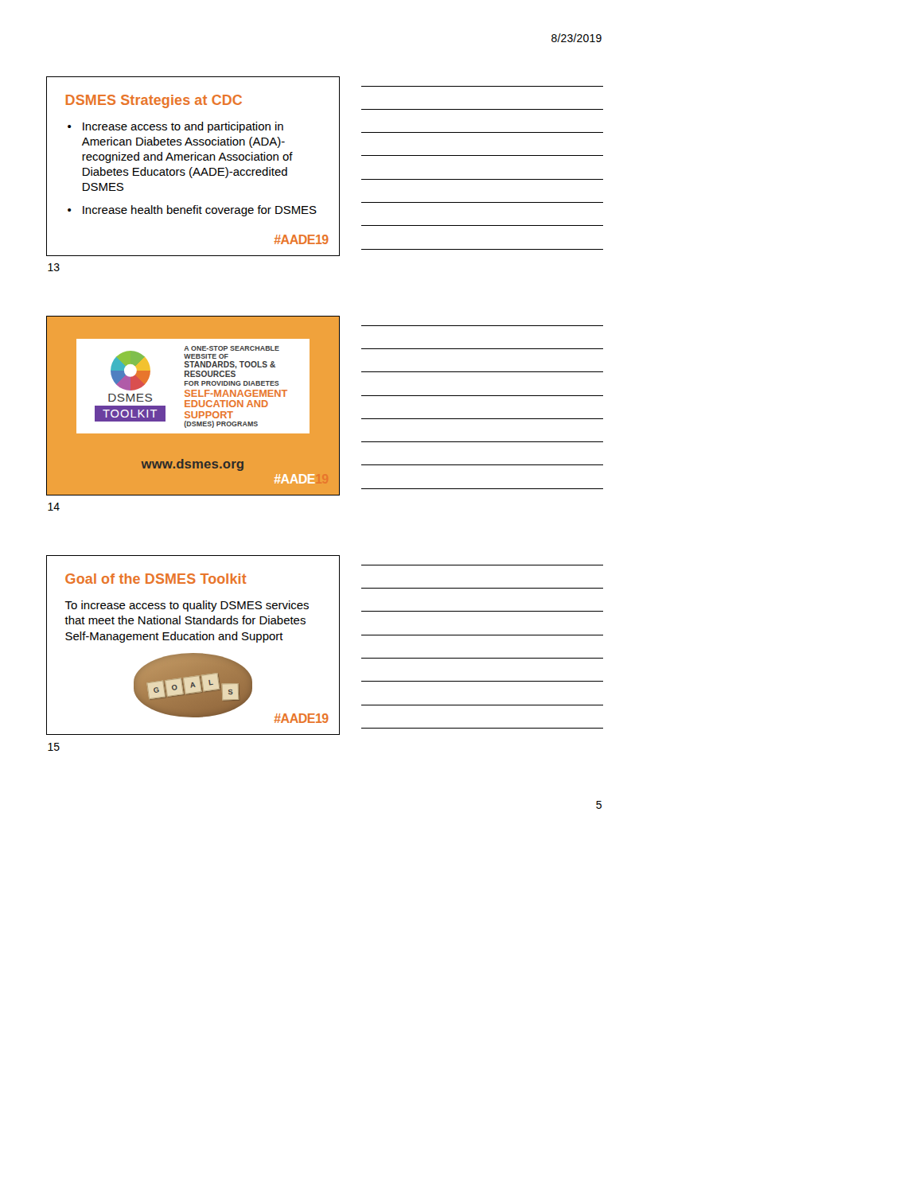8/23/2019
DSMES Strategies at CDC
Increase access to and participation in American Diabetes Association (ADA)-recognized and American Association of Diabetes Educators (AADE)-accredited DSMES
Increase health benefit coverage for DSMES
#AADE19
13
DSMES
TOOLKIT
A ONE-STOP SEARCHABLE WEBSITE of STANDARDS, TOOLS & RESOURCES FOR PROVIDING DIABETES SELF-MANAGEMENT EDUCATION AND SUPPORT (DSMES) PROGRAMS
www.dsmes.org
#AADE19
14
Goal of the DSMES Toolkit
To increase access to quality DSMES services that meet the National Standards for Diabetes Self-Management Education and Support
G
O
A
L
S
#AADE19
15
5